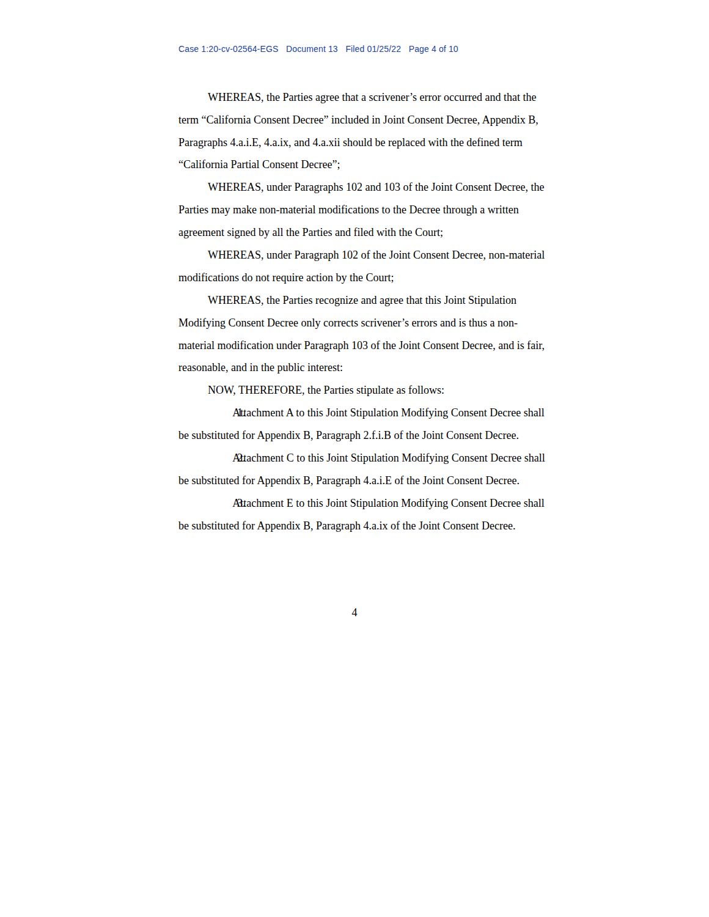Case 1:20-cv-02564-EGS Document 13 Filed 01/25/22 Page 4 of 10
WHEREAS, the Parties agree that a scrivener’s error occurred and that the term “California Consent Decree” included in Joint Consent Decree, Appendix B, Paragraphs 4.a.i.E, 4.a.ix, and 4.a.xii should be replaced with the defined term “California Partial Consent Decree”;
WHEREAS, under Paragraphs 102 and 103 of the Joint Consent Decree, the Parties may make non-material modifications to the Decree through a written agreement signed by all the Parties and filed with the Court;
WHEREAS, under Paragraph 102 of the Joint Consent Decree, non-material modifications do not require action by the Court;
WHEREAS, the Parties recognize and agree that this Joint Stipulation Modifying Consent Decree only corrects scrivener’s errors and is thus a non-material modification under Paragraph 103 of the Joint Consent Decree, and is fair, reasonable, and in the public interest:
NOW, THEREFORE, the Parties stipulate as follows:
1. Attachment A to this Joint Stipulation Modifying Consent Decree shall be substituted for Appendix B, Paragraph 2.f.i.B of the Joint Consent Decree.
2. Attachment C to this Joint Stipulation Modifying Consent Decree shall be substituted for Appendix B, Paragraph 4.a.i.E of the Joint Consent Decree.
3. Attachment E to this Joint Stipulation Modifying Consent Decree shall be substituted for Appendix B, Paragraph 4.a.ix of the Joint Consent Decree.
4